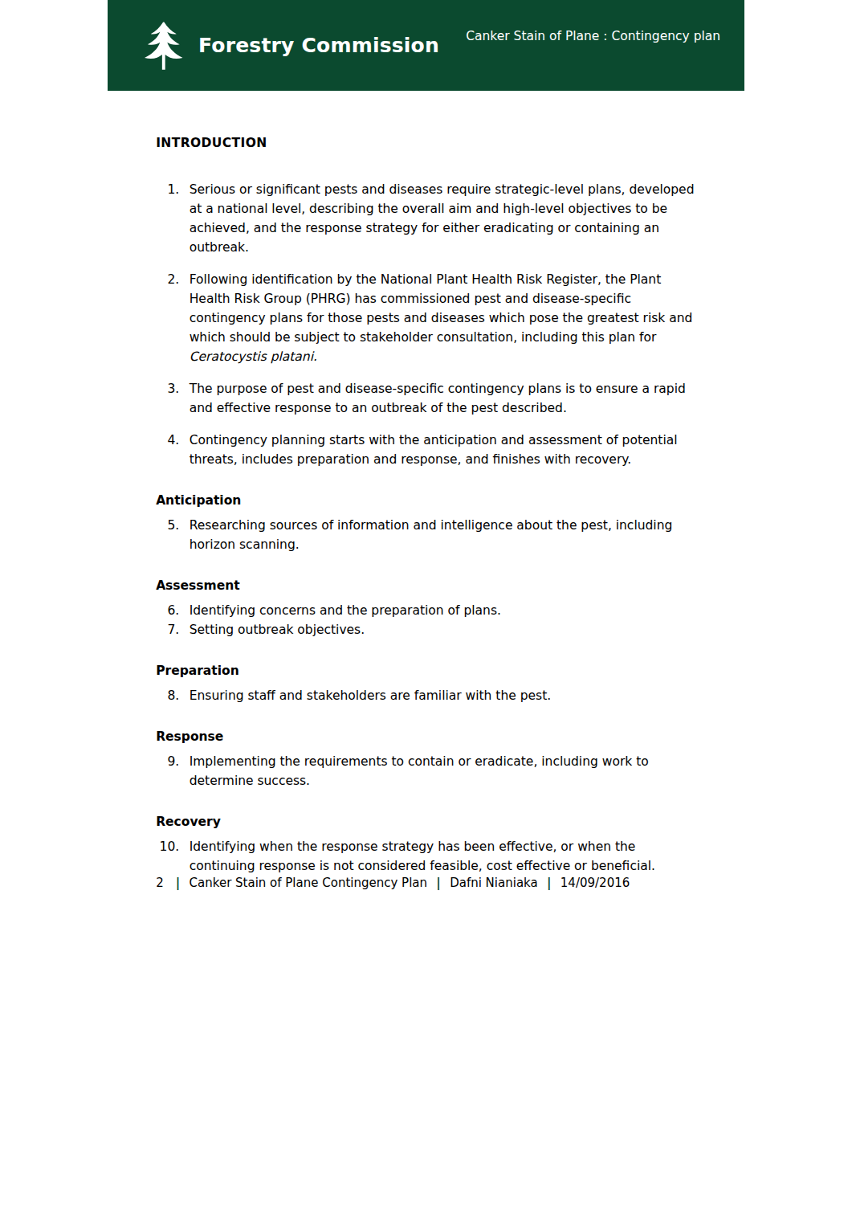Forestry Commission
Canker Stain of Plane : Contingency plan
INTRODUCTION
Serious or significant pests and diseases require strategic-level plans, developed at a national level, describing the overall aim and high-level objectives to be achieved, and the response strategy for either eradicating or containing an outbreak.
Following identification by the National Plant Health Risk Register, the Plant Health Risk Group (PHRG) has commissioned pest and disease-specific contingency plans for those pests and diseases which pose the greatest risk and which should be subject to stakeholder consultation, including this plan for Ceratocystis platani.
The purpose of pest and disease-specific contingency plans is to ensure a rapid and effective response to an outbreak of the pest described.
Contingency planning starts with the anticipation and assessment of potential threats, includes preparation and response, and finishes with recovery.
Anticipation
Researching sources of information and intelligence about the pest, including horizon scanning.
Assessment
Identifying concerns and the preparation of plans.
Setting outbreak objectives.
Preparation
Ensuring staff and stakeholders are familiar with the pest.
Response
Implementing the requirements to contain or eradicate, including work to determine success.
Recovery
Identifying when the response strategy has been effective, or when the continuing response is not considered feasible, cost effective or beneficial.
2 | Canker Stain of Plane Contingency Plan | Dafni Nianiaka |14/09/2016